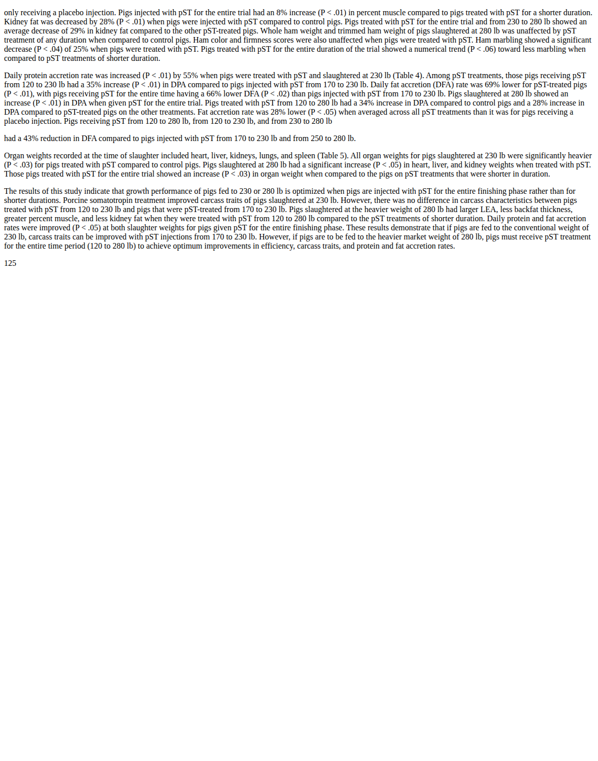only receiving a placebo injection. Pigs injected with pST for the entire trial had an 8% increase (P < .01) in percent muscle compared to pigs treated with pST for a shorter duration. Kidney fat was decreased by 28% (P < .01) when pigs were injected with pST compared to control pigs. Pigs treated with pST for the entire trial and from 230 to 280 lb showed an average decrease of 29% in kidney fat compared to the other pST-treated pigs. Whole ham weight and trimmed ham weight of pigs slaughtered at 280 lb was unaffected by pST treatment of any duration when compared to control pigs. Ham color and firmness scores were also unaffected when pigs were treated with pST. Ham marbling showed a significant decrease (P < .04) of 25% when pigs were treated with pST. Pigs treated with pST for the entire duration of the trial showed a numerical trend (P < .06) toward less marbling when compared to pST treatments of shorter duration.
Daily protein accretion rate was increased (P < .01) by 55% when pigs were treated with pST and slaughtered at 230 lb (Table 4). Among pST treatments, those pigs receiving pST from 120 to 230 lb had a 35% increase (P < .01) in DPA compared to pigs injected with pST from 170 to 230 lb. Daily fat accretion (DFA) rate was 69% lower for pST-treated pigs (P < .01), with pigs receiving pST for the entire time having a 66% lower DFA (P < .02) than pigs injected with pST from 170 to 230 lb. Pigs slaughtered at 280 lb showed an increase (P < .01) in DPA when given pST for the entire trial. Pigs treated with pST from 120 to 280 lb had a 34% increase in DPA compared to control pigs and a 28% increase in DPA compared to pST-treated pigs on the other treatments. Fat accretion rate was 28% lower (P < .05) when averaged across all pST treatments than it was for pigs receiving a placebo injection. Pigs receiving pST from 120 to 280 lb, from 120 to 230 lb, and from 230 to 280 lb
had a 43% reduction in DFA compared to pigs injected with pST from 170 to 230 lb and from 250 to 280 lb.
Organ weights recorded at the time of slaughter included heart, liver, kidneys, lungs, and spleen (Table 5). All organ weights for pigs slaughtered at 230 lb were significantly heavier (P < .03) for pigs treated with pST compared to control pigs. Pigs slaughtered at 280 lb had a significant increase (P < .05) in heart, liver, and kidney weights when treated with pST. Those pigs treated with pST for the entire trial showed an increase (P < .03) in organ weight when compared to the pigs on pST treatments that were shorter in duration.
The results of this study indicate that growth performance of pigs fed to 230 or 280 lb is optimized when pigs are injected with pST for the entire finishing phase rather than for shorter durations. Porcine somatotropin treatment improved carcass traits of pigs slaughtered at 230 lb. However, there was no difference in carcass characteristics between pigs treated with pST from 120 to 230 lb and pigs that were pST-treated from 170 to 230 lb. Pigs slaughtered at the heavier weight of 280 lb had larger LEA, less backfat thickness, greater percent muscle, and less kidney fat when they were treated with pST from 120 to 280 lb compared to the pST treatments of shorter duration. Daily protein and fat accretion rates were improved (P < .05) at both slaughter weights for pigs given pST for the entire finishing phase. These results demonstrate that if pigs are fed to the conventional weight of 230 lb, carcass traits can be improved with pST injections from 170 to 230 lb. However, if pigs are to be fed to the heavier market weight of 280 lb, pigs must receive pST treatment for the entire time period (120 to 280 lb) to achieve optimum improvements in efficiency, carcass traits, and protein and fat accretion rates.
125